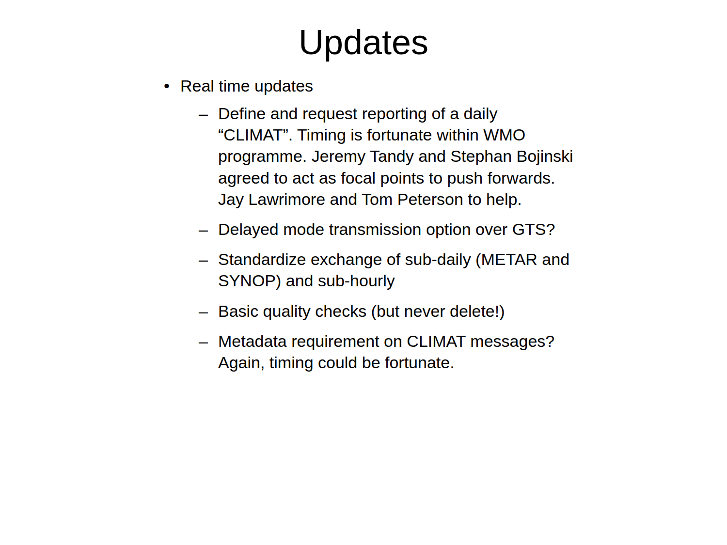Updates
Real time updates
Define and request reporting of a daily “CLIMAT”. Timing is fortunate within WMO programme. Jeremy Tandy and Stephan Bojinski agreed to act as focal points to push forwards. Jay Lawrimore and Tom Peterson to help.
Delayed mode transmission option over GTS?
Standardize exchange of sub-daily (METAR and SYNOP) and sub-hourly
Basic quality checks (but never delete!)
Metadata requirement on CLIMAT messages? Again, timing could be fortunate.